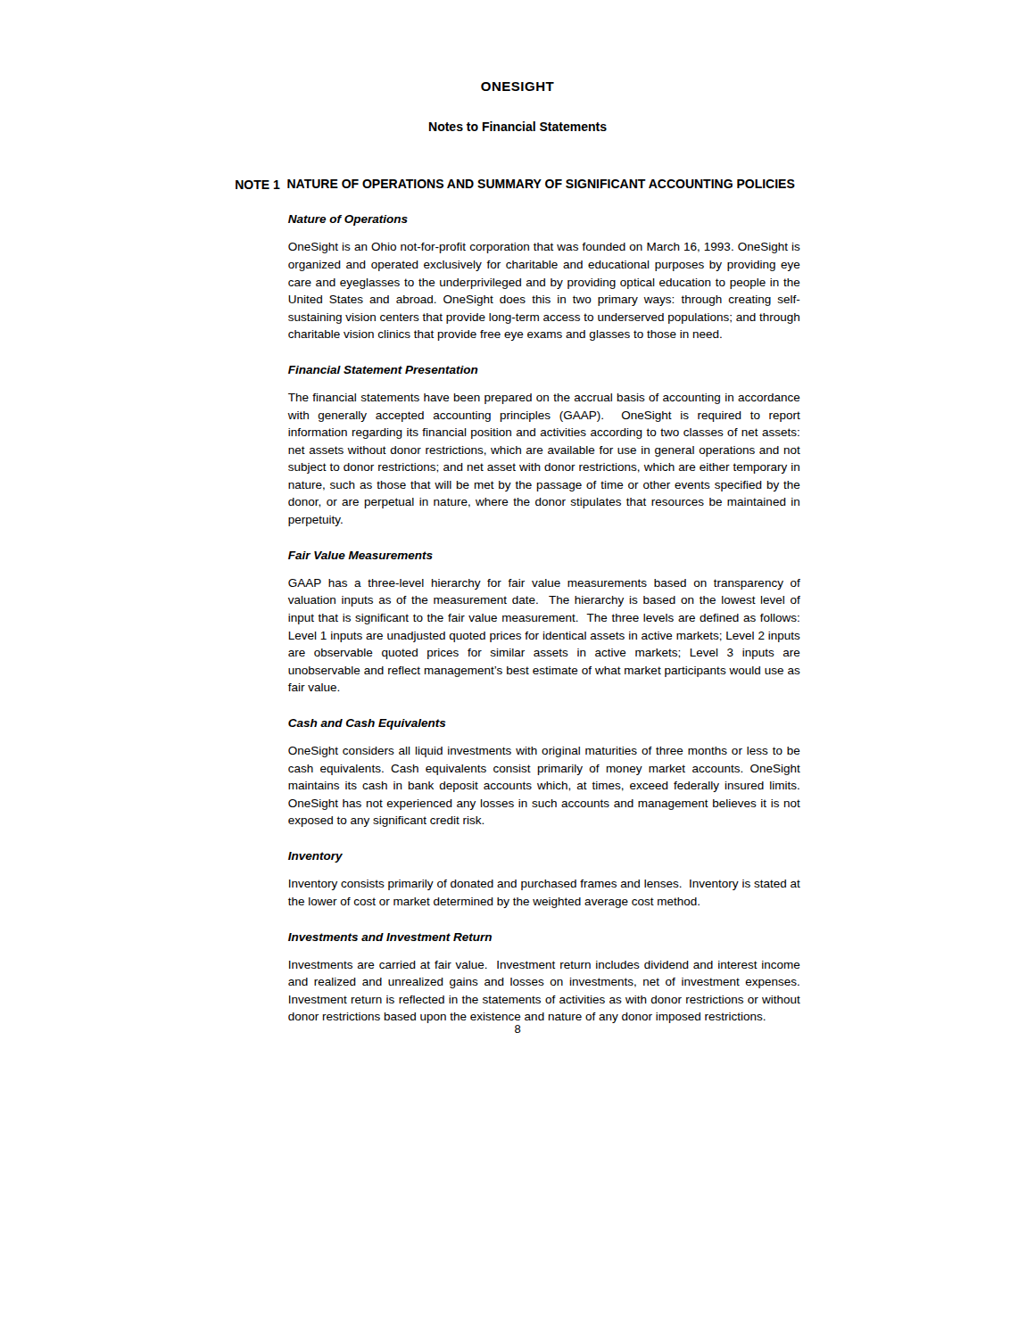ONESIGHT
Notes to Financial Statements
NOTE 1
NATURE OF OPERATIONS AND SUMMARY OF SIGNIFICANT ACCOUNTING POLICIES
Nature of Operations
OneSight is an Ohio not-for-profit corporation that was founded on March 16, 1993. OneSight is organized and operated exclusively for charitable and educational purposes by providing eye care and eyeglasses to the underprivileged and by providing optical education to people in the United States and abroad. OneSight does this in two primary ways: through creating self-sustaining vision centers that provide long-term access to underserved populations; and through charitable vision clinics that provide free eye exams and glasses to those in need.
Financial Statement Presentation
The financial statements have been prepared on the accrual basis of accounting in accordance with generally accepted accounting principles (GAAP). OneSight is required to report information regarding its financial position and activities according to two classes of net assets: net assets without donor restrictions, which are available for use in general operations and not subject to donor restrictions; and net asset with donor restrictions, which are either temporary in nature, such as those that will be met by the passage of time or other events specified by the donor, or are perpetual in nature, where the donor stipulates that resources be maintained in perpetuity.
Fair Value Measurements
GAAP has a three-level hierarchy for fair value measurements based on transparency of valuation inputs as of the measurement date. The hierarchy is based on the lowest level of input that is significant to the fair value measurement. The three levels are defined as follows: Level 1 inputs are unadjusted quoted prices for identical assets in active markets; Level 2 inputs are observable quoted prices for similar assets in active markets; Level 3 inputs are unobservable and reflect management’s best estimate of what market participants would use as fair value.
Cash and Cash Equivalents
OneSight considers all liquid investments with original maturities of three months or less to be cash equivalents. Cash equivalents consist primarily of money market accounts. OneSight maintains its cash in bank deposit accounts which, at times, exceed federally insured limits. OneSight has not experienced any losses in such accounts and management believes it is not exposed to any significant credit risk.
Inventory
Inventory consists primarily of donated and purchased frames and lenses. Inventory is stated at the lower of cost or market determined by the weighted average cost method.
Investments and Investment Return
Investments are carried at fair value. Investment return includes dividend and interest income and realized and unrealized gains and losses on investments, net of investment expenses. Investment return is reflected in the statements of activities as with donor restrictions or without donor restrictions based upon the existence and nature of any donor imposed restrictions.
8